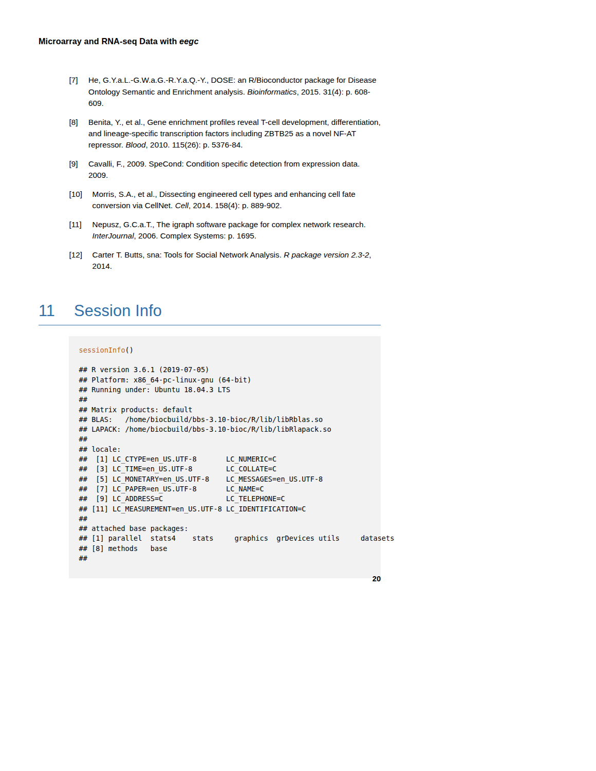Microarray and RNA-seq Data with eegc
[7] He, G.Y.a.L.-G.W.a.G.-R.Y.a.Q.-Y., DOSE: an R/Bioconductor package for Disease Ontology Semantic and Enrichment analysis. Bioinformatics, 2015. 31(4): p. 608-609.
[8] Benita, Y., et al., Gene enrichment profiles reveal T-cell development, differentiation, and lineage-specific transcription factors including ZBTB25 as a novel NF-AT repressor. Blood, 2010. 115(26): p. 5376-84.
[9] Cavalli, F., 2009. SpeCond: Condition specific detection from expression data. 2009.
[10] Morris, S.A., et al., Dissecting engineered cell types and enhancing cell fate conversion via CellNet. Cell, 2014. 158(4): p. 889-902.
[11] Nepusz, G.C.a.T., The igraph software package for complex network research. InterJournal, 2006. Complex Systems: p. 1695.
[12] Carter T. Butts, sna: Tools for Social Network Analysis. R package version 2.3-2, 2014.
11 Session Info
sessionInfo()

## R version 3.6.1 (2019-07-05)
## Platform: x86_64-pc-linux-gnu (64-bit)
## Running under: Ubuntu 18.04.3 LTS
##
## Matrix products: default
## BLAS:   /home/biocbuild/bbs-3.10-bioc/R/lib/libRblas.so
## LAPACK: /home/biocbuild/bbs-3.10-bioc/R/lib/libRlapack.so
##
## locale:
##  [1] LC_CTYPE=en_US.UTF-8       LC_NUMERIC=C
##  [3] LC_TIME=en_US.UTF-8        LC_COLLATE=C
##  [5] LC_MONETARY=en_US.UTF-8    LC_MESSAGES=en_US.UTF-8
##  [7] LC_PAPER=en_US.UTF-8       LC_NAME=C
##  [9] LC_ADDRESS=C               LC_TELEPHONE=C
## [11] LC_MEASUREMENT=en_US.UTF-8 LC_IDENTIFICATION=C
##
## attached base packages:
## [1] parallel  stats4    stats     graphics  grDevices utils     datasets
## [8] methods   base
##
20